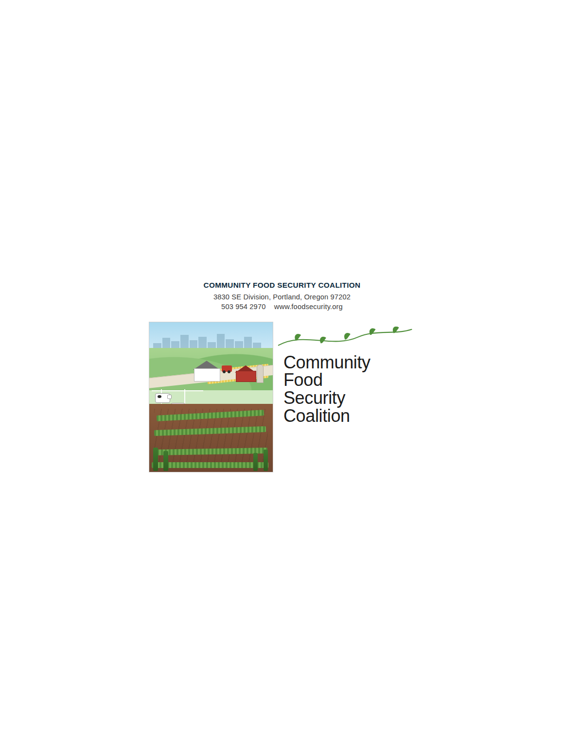Community Food Security Coalition
3830 SE Division, Portland, Oregon 97202
503 954 2970 www.foodsecurity.org
Community
Food
Security
Coalition